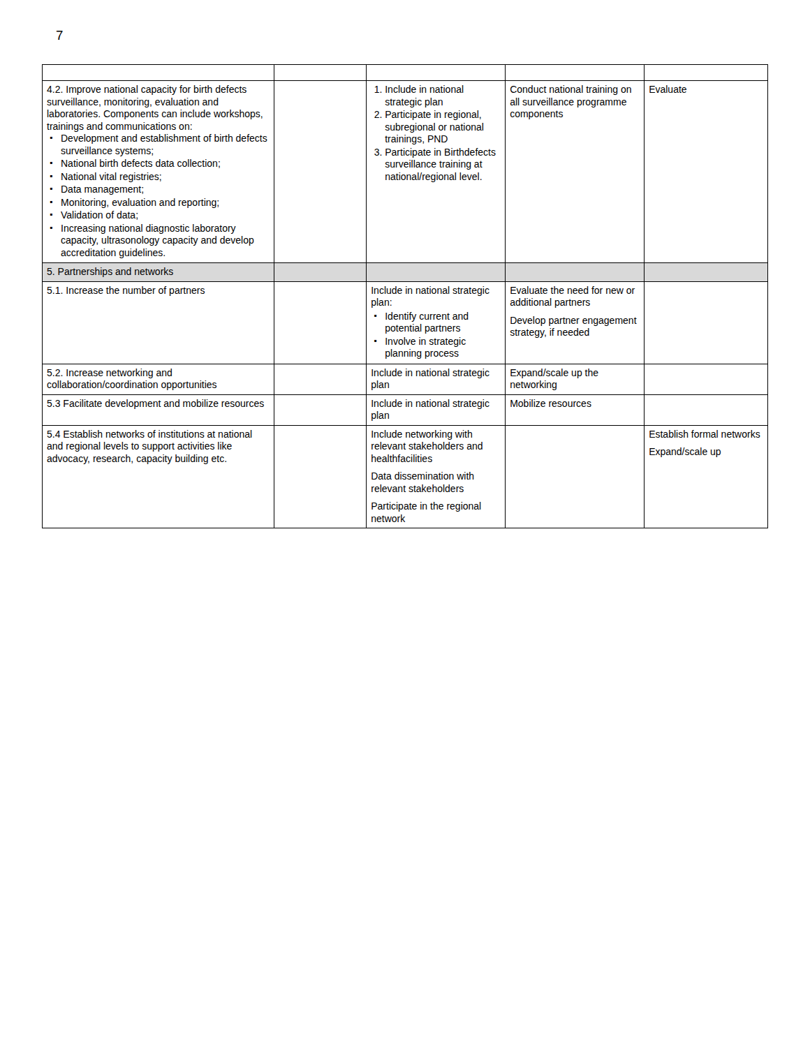7
| 4.2. Improve national capacity for birth defects surveillance, monitoring, evaluation and laboratories. Components can include workshops, trainings and communications on: Development and establishment of birth defects surveillance systems; National birth defects data collection; National vital registries; Data management; Monitoring, evaluation and reporting; Validation of data; Increasing national diagnostic laboratory capacity, ultrasonology capacity and develop accreditation guidelines. | | Include in national strategic plan Participate in regional, subregional or national trainings, PND Participate in Birthdefects surveillance training at national/regional level. | Conduct national training on all surveillance programme components | Evaluate |
| 5. Partnerships and networks | | | | |
| 5.1. Increase the number of partners | | Include in national strategic plan: Identify current and potential partners Involve in strategic planning process | Evaluate the need for new or additional partners Develop partner engagement strategy, if needed | |
| 5.2. Increase networking and collaboration/coordination opportunities | | Include in national strategic plan | Expand/scale up the networking | |
| 5.3 Facilitate development and mobilize resources | | Include in national strategic plan | Mobilize resources | |
| 5.4 Establish networks of institutions at national and regional levels to support activities like advocacy, research, capacity building etc. | | Include networking with relevant stakeholders and healthfacilities Data dissemination with relevant stakeholders Participate in the regional network | | Establish formal networks Expand/scale up |